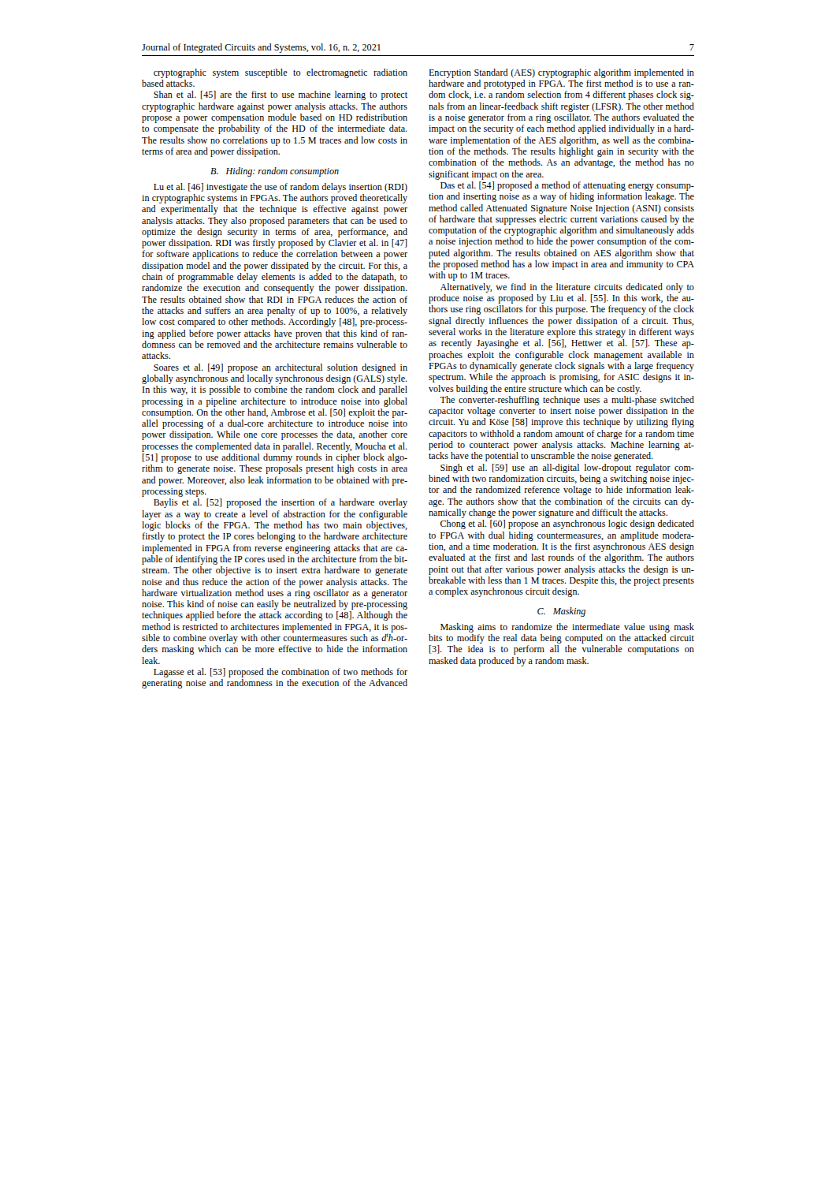Journal of Integrated Circuits and Systems, vol. 16, n. 2, 2021 7
cryptographic system susceptible to electromagnetic radiation based attacks.
Shan et al. [45] are the first to use machine learning to protect cryptographic hardware against power analysis attacks. The authors propose a power compensation module based on HD redistribution to compensate the probability of the HD of the intermediate data. The results show no correlations up to 1.5 M traces and low costs in terms of area and power dissipation.
B. Hiding: random consumption
Lu et al. [46] investigate the use of random delays insertion (RDI) in cryptographic systems in FPGAs. The authors proved theoretically and experimentally that the technique is effective against power analysis attacks. They also proposed parameters that can be used to optimize the design security in terms of area, performance, and power dissipation. RDI was firstly proposed by Clavier et al. in [47] for software applications to reduce the correlation between a power dissipation model and the power dissipated by the circuit. For this, a chain of programmable delay elements is added to the datapath, to randomize the execution and consequently the power dissipation. The results obtained show that RDI in FPGA reduces the action of the attacks and suffers an area penalty of up to 100%, a relatively low cost compared to other methods. Accordingly [48], pre-processing applied before power attacks have proven that this kind of randomness can be removed and the architecture remains vulnerable to attacks.
Soares et al. [49] propose an architectural solution designed in globally asynchronous and locally synchronous design (GALS) style. In this way, it is possible to combine the random clock and parallel processing in a pipeline architecture to introduce noise into global consumption. On the other hand, Ambrose et al. [50] exploit the parallel processing of a dual-core architecture to introduce noise into power dissipation. While one core processes the data, another core processes the complemented data in parallel. Recently, Moucha et al. [51] propose to use additional dummy rounds in cipher block algorithm to generate noise. These proposals present high costs in area and power. Moreover, also leak information to be obtained with pre-processing steps.
Baylis et al. [52] proposed the insertion of a hardware overlay layer as a way to create a level of abstraction for the configurable logic blocks of the FPGA. The method has two main objectives, firstly to protect the IP cores belonging to the hardware architecture implemented in FPGA from reverse engineering attacks that are capable of identifying the IP cores used in the architecture from the bitstream. The other objective is to insert extra hardware to generate noise and thus reduce the action of the power analysis attacks. The hardware virtualization method uses a ring oscillator as a generator noise. This kind of noise can easily be neutralized by pre-processing techniques applied before the attack according to [48]. Although the method is restricted to architectures implemented in FPGA, it is possible to combine overlay with other countermeasures such as dth-orders masking which can be more effective to hide the information leak.
Lagasse et al. [53] proposed the combination of two methods for generating noise and randomness in the execution of the Advanced Encryption Standard (AES) cryptographic algorithm implemented in hardware and prototyped in FPGA. The first method is to use a random clock, i.e. a random selection from 4 different phases clock signals from an linear-feedback shift register (LFSR). The other method is a noise generator from a ring oscillator. The authors evaluated the impact on the security of each method applied individually in a hardware implementation of the AES algorithm, as well as the combination of the methods. The results highlight gain in security with the combination of the methods. As an advantage, the method has no significant impact on the area.
Das et al. [54] proposed a method of attenuating energy consumption and inserting noise as a way of hiding information leakage. The method called Attenuated Signature Noise Injection (ASNI) consists of hardware that suppresses electric current variations caused by the computation of the cryptographic algorithm and simultaneously adds a noise injection method to hide the power consumption of the computed algorithm. The results obtained on AES algorithm show that the proposed method has a low impact in area and immunity to CPA with up to 1M traces.
Alternatively, we find in the literature circuits dedicated only to produce noise as proposed by Liu et al. [55]. In this work, the authors use ring oscillators for this purpose. The frequency of the clock signal directly influences the power dissipation of a circuit. Thus, several works in the literature explore this strategy in different ways as recently Jayasinghe et al. [56], Hettwer et al. [57]. These approaches exploit the configurable clock management available in FPGAs to dynamically generate clock signals with a large frequency spectrum. While the approach is promising, for ASIC designs it involves building the entire structure which can be costly.
The converter-reshuffling technique uses a multi-phase switched capacitor voltage converter to insert noise power dissipation in the circuit. Yu and Köse [58] improve this technique by utilizing flying capacitors to withhold a random amount of charge for a random time period to counteract power analysis attacks. Machine learning attacks have the potential to unscramble the noise generated.
Singh et al. [59] use an all-digital low-dropout regulator combined with two randomization circuits, being a switching noise injector and the randomized reference voltage to hide information leakage. The authors show that the combination of the circuits can dynamically change the power signature and difficult the attacks.
Chong et al. [60] propose an asynchronous logic design dedicated to FPGA with dual hiding countermeasures, an amplitude moderation, and a time moderation. It is the first asynchronous AES design evaluated at the first and last rounds of the algorithm. The authors point out that after various power analysis attacks the design is unbreakable with less than 1 M traces. Despite this, the project presents a complex asynchronous circuit design.
C. Masking
Masking aims to randomize the intermediate value using mask bits to modify the real data being computed on the attacked circuit [3]. The idea is to perform all the vulnerable computations on masked data produced by a random mask.